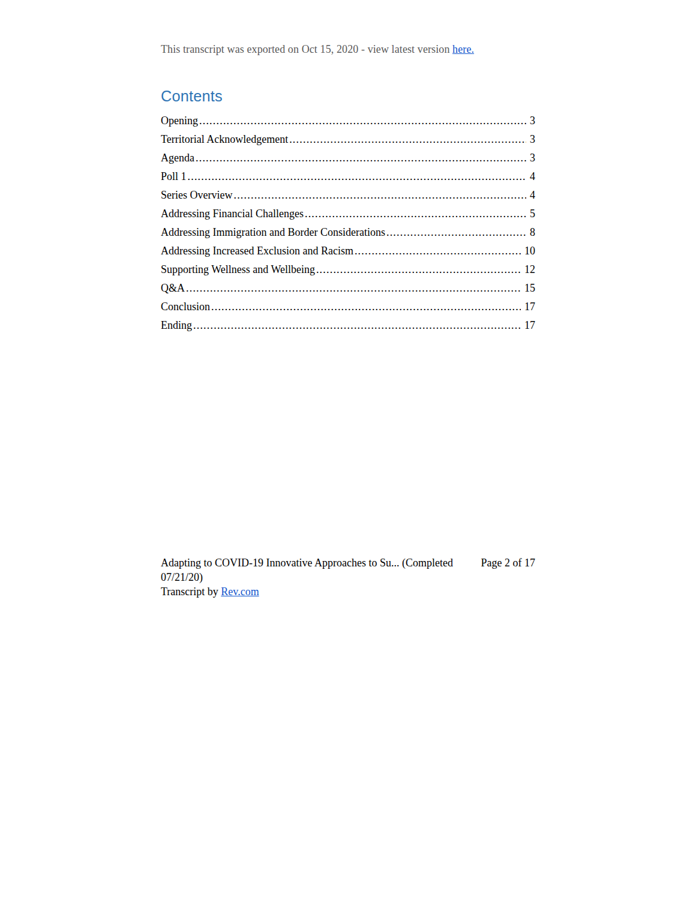This transcript was exported on Oct 15, 2020 - view latest version here.
Contents
Opening.................................................................................................................................. 3
Territorial Acknowledgement....................................................................................... 3
Agenda.................................................................................................................................... 3
Poll 1....................................................................................................................................... 4
Series Overview..................................................................................................................... 4
Addressing Financial Challenges................................................................................... 5
Addressing Immigration and Border Considerations..................................................... 8
Addressing Increased Exclusion and Racism............................................................................ 10
Supporting Wellness and Wellbeing............................................................................................. 12
Q&A.............................................................................................................................................. 15
Conclusion..................................................................................................................................... 17
Ending............................................................................................................................................. 17
Adapting to COVID-19 Innovative Approaches to Su... (Completed 07/21/20)
Transcript by Rev.com
Page 2 of 17